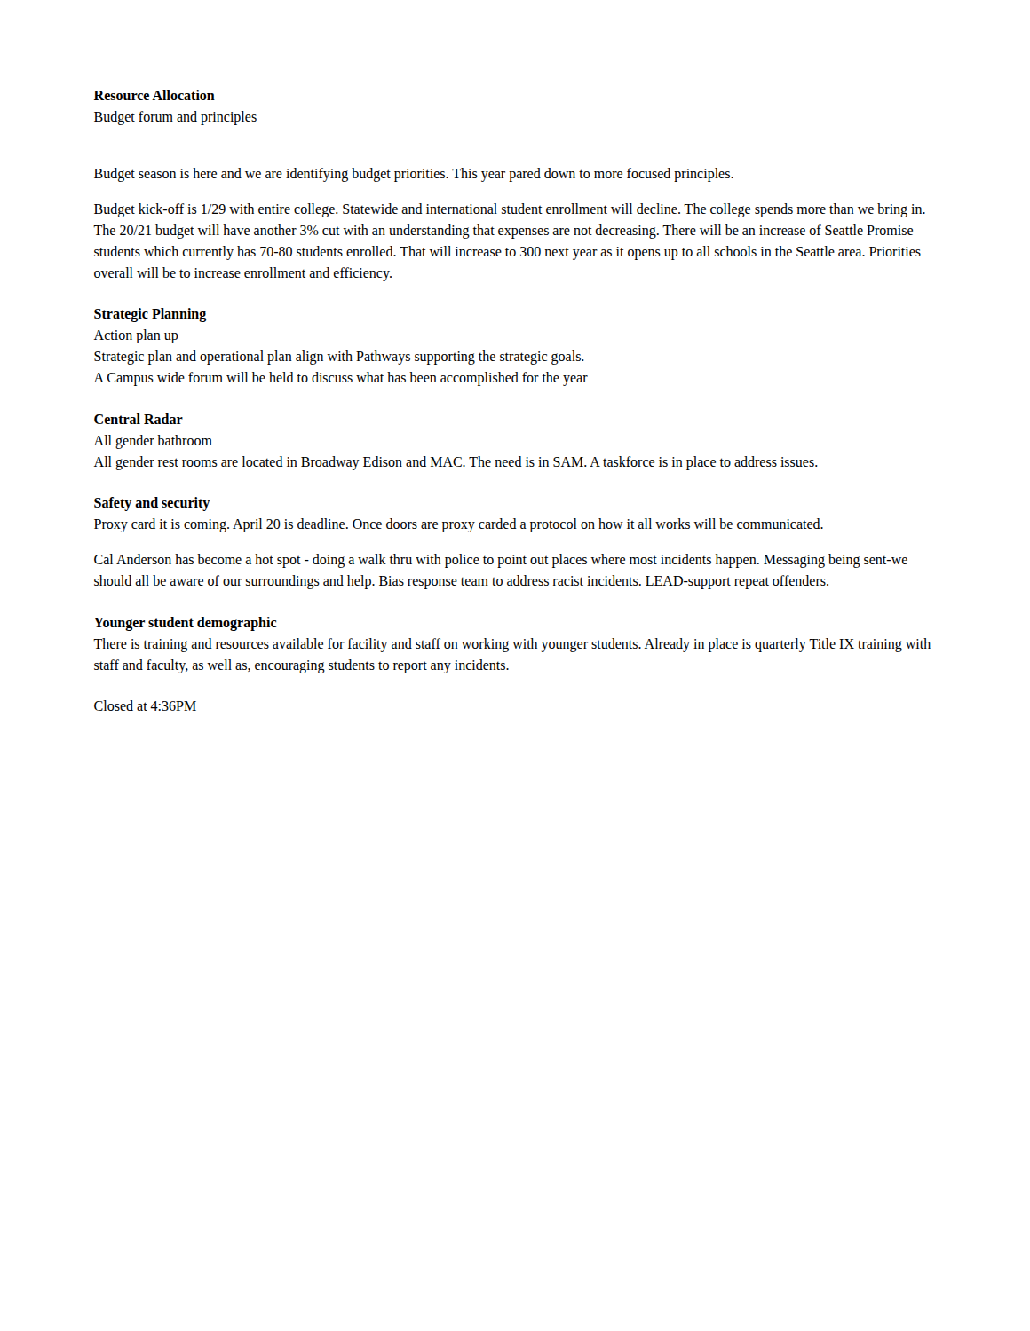Resource Allocation
Budget forum and principles
Budget season is here and we are identifying budget priorities. This year pared down to more focused principles.
Budget kick-off is 1/29 with entire college. Statewide and international student enrollment will decline. The college spends more than we bring in. The 20/21 budget will have another 3% cut with an understanding that expenses are not decreasing. There will be an increase of Seattle Promise students which currently has 70-80 students enrolled. That will increase to 300 next year as it opens up to all schools in the Seattle area. Priorities overall will be to increase enrollment and efficiency.
Strategic Planning
Action plan up
Strategic plan and operational plan align with Pathways supporting the strategic goals.
A Campus wide forum will be held to discuss what has been accomplished for the year
Central Radar
All gender bathroom
All gender rest rooms are located in Broadway Edison and MAC. The need is in SAM. A taskforce is in place to address issues.
Safety and security
Proxy card it is coming. April 20 is deadline. Once doors are proxy carded a protocol on how it all works will be communicated.
Cal Anderson has become a hot spot - doing a walk thru with police to point out places where most incidents happen. Messaging being sent-we should all be aware of our surroundings and help. Bias response team to address racist incidents. LEAD-support repeat offenders.
Younger student demographic
There is training and resources available for facility and staff on working with younger students. Already in place is quarterly Title IX training with staff and faculty, as well as, encouraging students to report any incidents.
Closed at 4:36PM